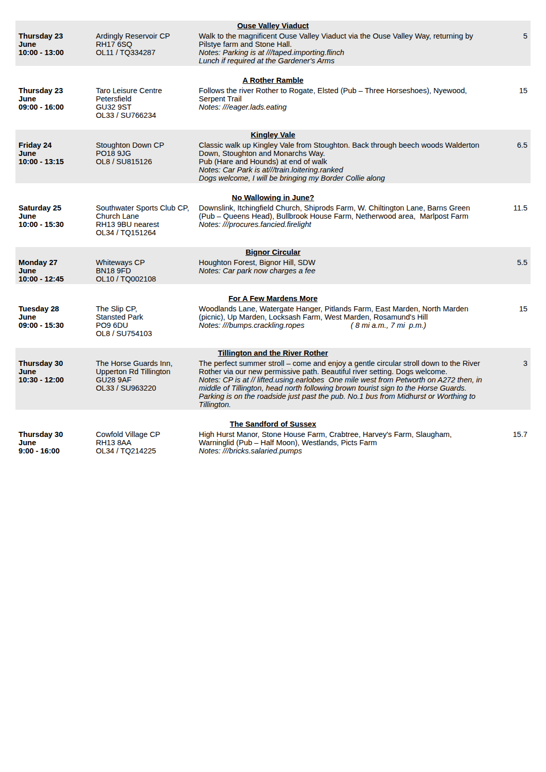| Ouse Valley Viaduct |
| Thursday 23 June 10:00 - 13:00 | Ardingly Reservoir CP RH17 6SQ OL11 / TQ334287 | Walk to the magnificent Ouse Valley Viaduct via the Ouse Valley Way, returning by Pilstye farm and Stone Hall. Notes: Parking is at ///taped.importing.flinch Lunch if required at the Gardener's Arms | 5 |
| A Rother Ramble |
| Thursday 23 June 09:00 - 16:00 | Taro Leisure Centre Petersfield GU32 9ST OL33 / SU766234 | Follows the river Rother to Rogate, Elsted (Pub – Three Horseshoes), Nyewood, Serpent Trail Notes: ///eager.lads.eating | 15 |
| Kingley Vale |
| Friday 24 June 10:00 - 13:15 | Stoughton Down CP PO18 9JG OL8 / SU815126 | Classic walk up Kingley Vale from Stoughton. Back through beech woods Walderton Down, Stoughton and Monarchs Way. Pub (Hare and Hounds) at end of walk Notes: Car Park is at///train.loitering.ranked Dogs welcome, I will be bringing my Border Collie along | 6.5 |
| No Wallowing in June? |
| Saturday 25 June 10:00 - 15:30 | Southwater Sports Club CP, Church Lane RH13 9BU nearest OL34 / TQ151264 | Downslink, Itchingfield Church, Shiprods Farm, W. Chiltington Lane, Barns Green (Pub – Queens Head), Bullbrook House Farm, Netherwood area, Marlpost Farm Notes: ///procures.fancied.firelight | 11.5 |
| Bignor Circular |
| Monday 27 June 10:00 - 12:45 | Whiteways CP BN18 9FD OL10 / TQ002108 | Houghton Forest, Bignor Hill, SDW Notes: Car park now charges a fee | 5.5 |
| For A Few Mardens More |
| Tuesday 28 June 09:00 - 15:30 | The Slip CP, Stansted Park PO9 6DU OL8 / SU754103 | Woodlands Lane, Watergate Hanger, Pitlands Farm, East Marden, North Marden (picnic), Up Marden, Locksash Farm, West Marden, Rosamund's Hill Notes: ///bumps.crackling.ropes ( 8 mi a.m., 7 mi p.m.) | 15 |
| Tillington and the River Rother |
| Thursday 30 June 10:30 - 12:00 | The Horse Guards Inn, Upperton Rd Tillington GU28 9AF OL33 / SU963220 | The perfect summer stroll – come and enjoy a gentle circular stroll down to the River Rother via our new permissive path. Beautiful river setting. Dogs welcome. Notes: CP is at // lifted.using.earlobes One mile west from Petworth on A272 then, in middle of Tillington, head north following brown tourist sign to the Horse Guards. Parking is on the roadside just past the pub. No.1 bus from Midhurst or Worthing to Tillington. | 3 |
| The Sandford of Sussex |
| Thursday 30 June 9:00 - 16:00 | Cowfold Village CP RH13 8AA OL34 / TQ214225 | High Hurst Manor, Stone House Farm, Crabtree, Harvey's Farm, Slaugham, Warninglid (Pub – Half Moon), Westlands, Picts Farm Notes: ///bricks.salaried.pumps | 15.7 |